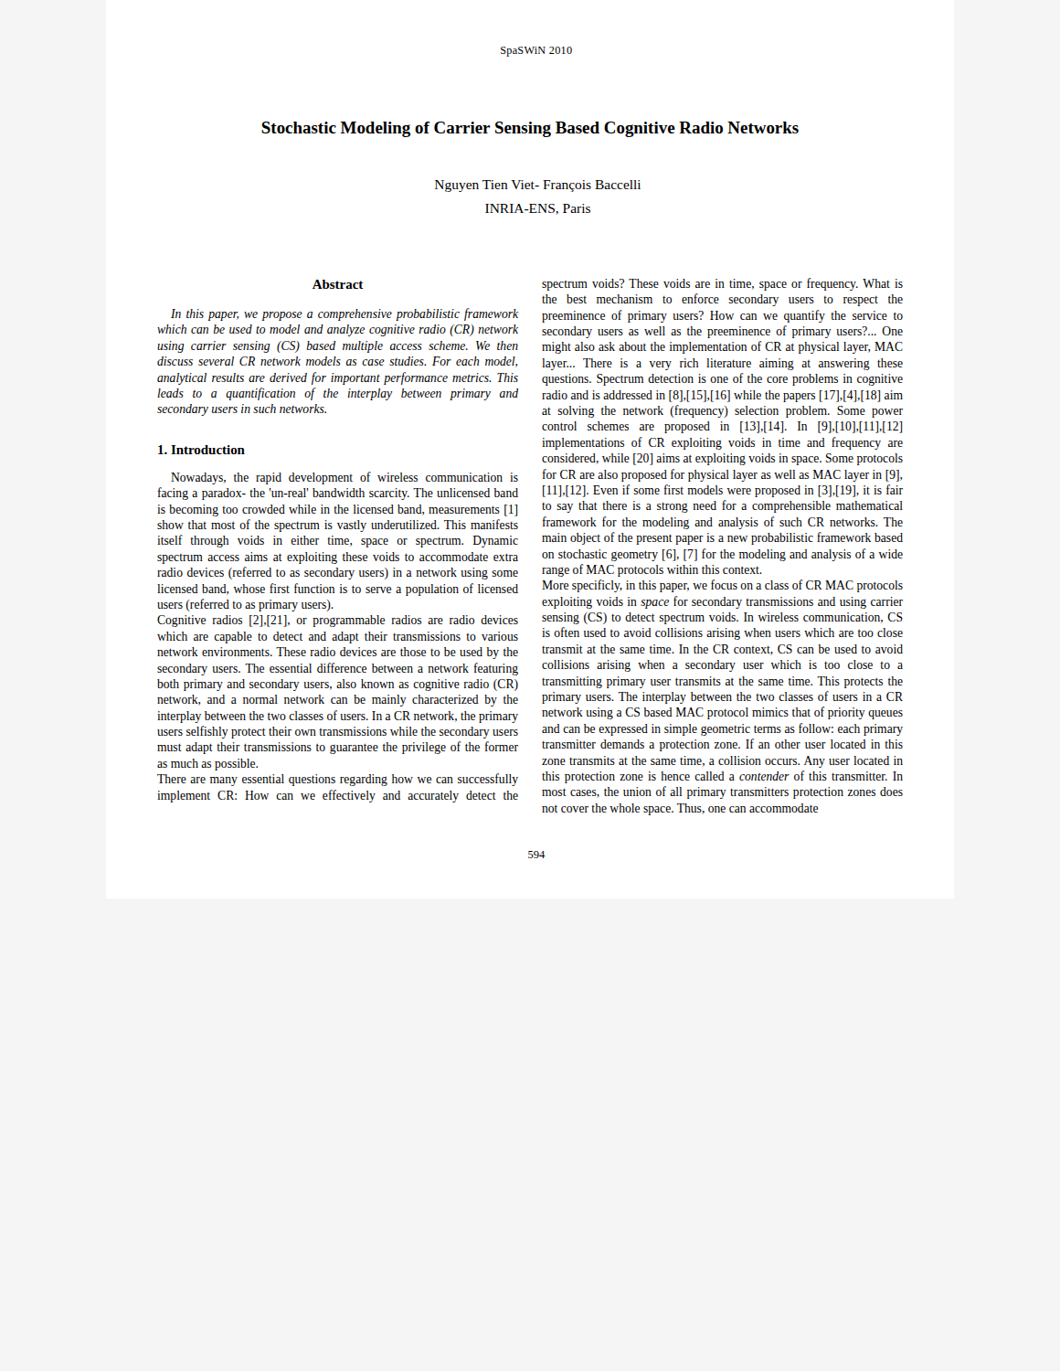SpaSWiN 2010
Stochastic Modeling of Carrier Sensing Based Cognitive Radio Networks
Nguyen Tien Viet- François Baccelli
INRIA-ENS, Paris
Abstract
In this paper, we propose a comprehensive probabilistic framework which can be used to model and analyze cognitive radio (CR) network using carrier sensing (CS) based multiple access scheme. We then discuss several CR network models as case studies. For each model, analytical results are derived for important performance metrics. This leads to a quantification of the interplay between primary and secondary users in such networks.
1. Introduction
Nowadays, the rapid development of wireless communication is facing a paradox- the 'un-real' bandwidth scarcity. The unlicensed band is becoming too crowded while in the licensed band, measurements [1] show that most of the spectrum is vastly underutilized. This manifests itself through voids in either time, space or spectrum. Dynamic spectrum access aims at exploiting these voids to accommodate extra radio devices (referred to as secondary users) in a network using some licensed band, whose first function is to serve a population of licensed users (referred to as primary users).
Cognitive radios [2],[21], or programmable radios are radio devices which are capable to detect and adapt their transmissions to various network environments. These radio devices are those to be used by the secondary users. The essential difference between a network featuring both primary and secondary users, also known as cognitive radio (CR) network, and a normal network can be mainly characterized by the interplay between the two classes of users. In a CR network, the primary users selfishly protect their own transmissions while the secondary users must adapt their transmissions to guarantee the privilege of the former as much as possible.
There are many essential questions regarding how we can successfully implement CR: How can we effectively and accurately detect the spectrum voids? These voids are in time, space or frequency. What is the best mechanism to enforce secondary users to respect the preeminence of primary users? How can we quantify the service to secondary users as well as the preeminence of primary users?... One might also ask about the implementation of CR at physical layer, MAC layer... There is a very rich literature aiming at answering these questions. Spectrum detection is one of the core problems in cognitive radio and is addressed in [8],[15],[16] while the papers [17],[4],[18] aim at solving the network (frequency) selection problem. Some power control schemes are proposed in [13],[14]. In [9],[10],[11],[12] implementations of CR exploiting voids in time and frequency are considered, while [20] aims at exploiting voids in space. Some protocols for CR are also proposed for physical layer as well as MAC layer in [9],[11],[12]. Even if some first models were proposed in [3],[19], it is fair to say that there is a strong need for a comprehensible mathematical framework for the modeling and analysis of such CR networks. The main object of the present paper is a new probabilistic framework based on stochastic geometry [6], [7] for the modeling and analysis of a wide range of MAC protocols within this context.
More specificly, in this paper, we focus on a class of CR MAC protocols exploiting voids in space for secondary transmissions and using carrier sensing (CS) to detect spectrum voids. In wireless communication, CS is often used to avoid collisions arising when users which are too close transmit at the same time. In the CR context, CS can be used to avoid collisions arising when a secondary user which is too close to a transmitting primary user transmits at the same time. This protects the primary users. The interplay between the two classes of users in a CR network using a CS based MAC protocol mimics that of priority queues and can be expressed in simple geometric terms as follow: each primary transmitter demands a protection zone. If an other user located in this zone transmits at the same time, a collision occurs. Any user located in this protection zone is hence called a contender of this transmitter. In most cases, the union of all primary transmitters protection zones does not cover the whole space. Thus, one can accommodate
594